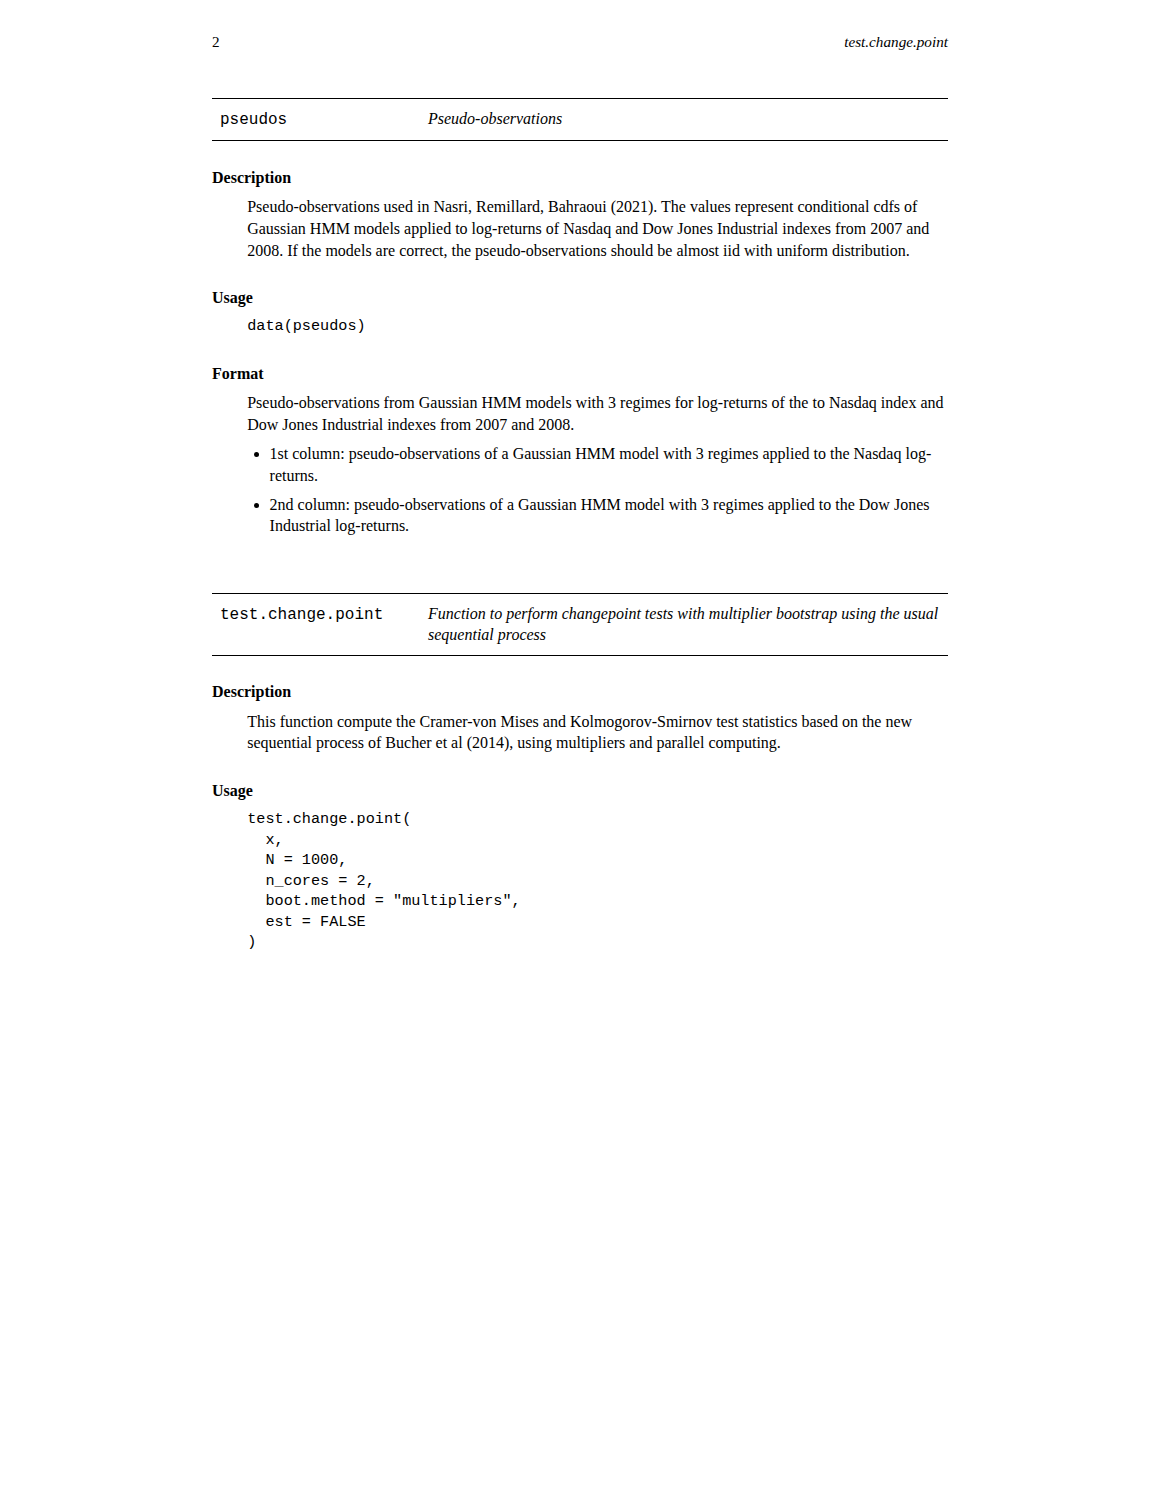2 test.change.point
pseudos Pseudo-observations
Description
Pseudo-observations used in Nasri, Remillard, Bahraoui (2021). The values represent conditional cdfs of Gaussian HMM models applied to log-returns of Nasdaq and Dow Jones Industrial indexes from 2007 and 2008. If the models are correct, the pseudo-observations should be almost iid with uniform distribution.
Usage
data(pseudos)
Format
Pseudo-observations from Gaussian HMM models with 3 regimes for log-returns of the to Nasdaq index and Dow Jones Industrial indexes from 2007 and 2008.
1st column: pseudo-observations of a Gaussian HMM model with 3 regimes applied to the Nasdaq log-returns.
2nd column: pseudo-observations of a Gaussian HMM model with 3 regimes applied to the Dow Jones Industrial log-returns.
test.change.point Function to perform changepoint tests with multiplier bootstrap using the usual sequential process
Description
This function compute the Cramer-von Mises and Kolmogorov-Smirnov test statistics based on the new sequential process of Bucher et al (2014), using multipliers and parallel computing.
Usage
test.change.point(
  x,
  N = 1000,
  n_cores = 2,
  boot.method = "multipliers",
  est = FALSE
)